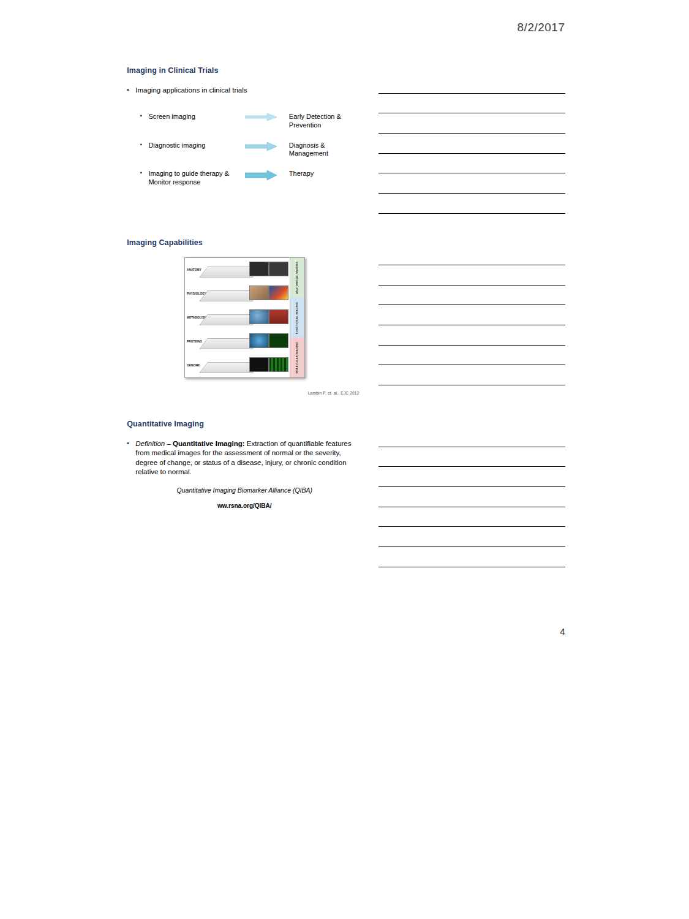8/2/2017
Imaging in Clinical Trials
Imaging applications in clinical trials
Screen imaging
Early Detection & Prevention
Diagnostic imaging
Diagnosis & Management
Imaging to guide therapy & Monitor response
Therapy
Imaging Capabilities
Anatomy
Physiology
Metabolism
Proteins
Genome
ANATOMICAL IMAGING
FUNCTIONAL IMAGING
MOLECULAR IMAGING
Lambin P, et. al., EJC 2012
Quantitative Imaging
Definition – Quantitative Imaging: Extraction of quantifiable features from medical images for the assessment of normal or the severity, degree of change, or status of a disease, injury, or chronic condition relative to normal.
Quantitative Imaging Biomarker Alliance (QIBA)
ww.rsna.org/QIBA/
4